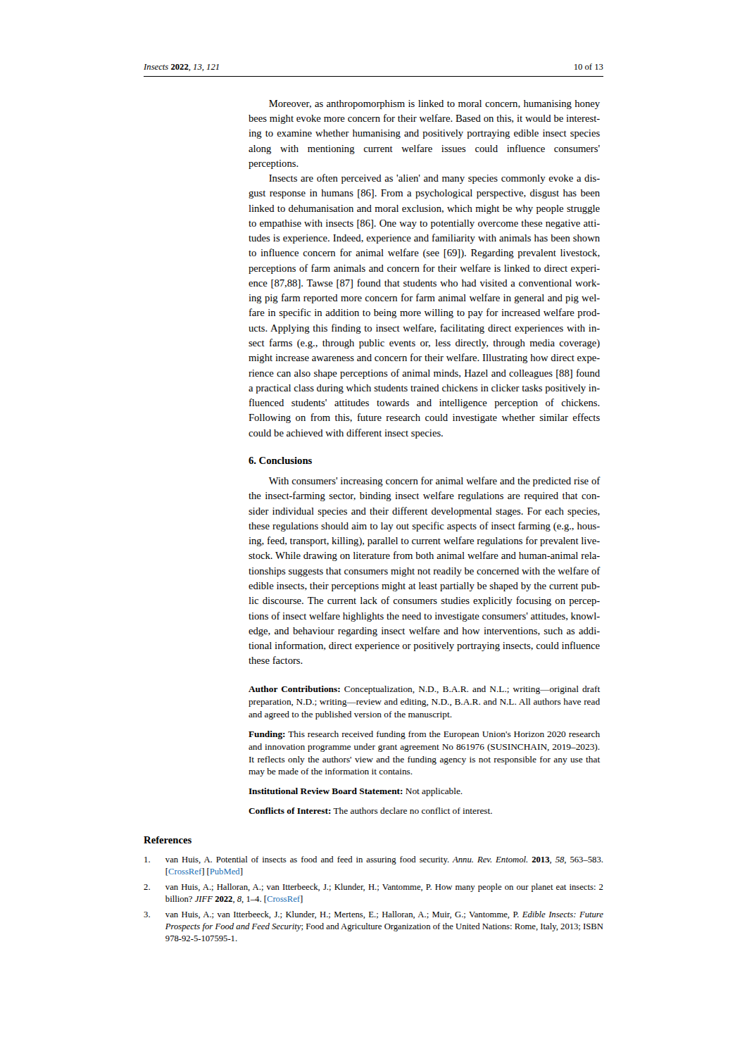Insects 2022, 13, 121
10 of 13
Moreover, as anthropomorphism is linked to moral concern, humanising honey bees might evoke more concern for their welfare. Based on this, it would be interesting to examine whether humanising and positively portraying edible insect species along with mentioning current welfare issues could influence consumers' perceptions.
Insects are often perceived as 'alien' and many species commonly evoke a disgust response in humans [86]. From a psychological perspective, disgust has been linked to dehumanisation and moral exclusion, which might be why people struggle to empathise with insects [86]. One way to potentially overcome these negative attitudes is experience. Indeed, experience and familiarity with animals has been shown to influence concern for animal welfare (see [69]). Regarding prevalent livestock, perceptions of farm animals and concern for their welfare is linked to direct experience [87,88]. Tawse [87] found that students who had visited a conventional working pig farm reported more concern for farm animal welfare in general and pig welfare in specific in addition to being more willing to pay for increased welfare products. Applying this finding to insect welfare, facilitating direct experiences with insect farms (e.g., through public events or, less directly, through media coverage) might increase awareness and concern for their welfare. Illustrating how direct experience can also shape perceptions of animal minds, Hazel and colleagues [88] found a practical class during which students trained chickens in clicker tasks positively influenced students' attitudes towards and intelligence perception of chickens. Following on from this, future research could investigate whether similar effects could be achieved with different insect species.
6. Conclusions
With consumers' increasing concern for animal welfare and the predicted rise of the insect-farming sector, binding insect welfare regulations are required that consider individual species and their different developmental stages. For each species, these regulations should aim to lay out specific aspects of insect farming (e.g., housing, feed, transport, killing), parallel to current welfare regulations for prevalent livestock. While drawing on literature from both animal welfare and human-animal relationships suggests that consumers might not readily be concerned with the welfare of edible insects, their perceptions might at least partially be shaped by the current public discourse. The current lack of consumers studies explicitly focusing on perceptions of insect welfare highlights the need to investigate consumers' attitudes, knowledge, and behaviour regarding insect welfare and how interventions, such as additional information, direct experience or positively portraying insects, could influence these factors.
Author Contributions: Conceptualization, N.D., B.A.R. and N.L.; writing—original draft preparation, N.D.; writing—review and editing, N.D., B.A.R. and N.L. All authors have read and agreed to the published version of the manuscript.
Funding: This research received funding from the European Union's Horizon 2020 research and innovation programme under grant agreement No 861976 (SUSINCHAIN, 2019–2023). It reflects only the authors' view and the funding agency is not responsible for any use that may be made of the information it contains.
Institutional Review Board Statement: Not applicable.
Conflicts of Interest: The authors declare no conflict of interest.
References
van Huis, A. Potential of insects as food and feed in assuring food security. Annu. Rev. Entomol. 2013, 58, 563–583. [CrossRef] [PubMed]
van Huis, A.; Halloran, A.; van Itterbeeck, J.; Klunder, H.; Vantomme, P. How many people on our planet eat insects: 2 billion? JIFF 2022, 8, 1–4. [CrossRef]
van Huis, A.; van Itterbeeck, J.; Klunder, H.; Mertens, E.; Halloran, A.; Muir, G.; Vantomme, P. Edible Insects: Future Prospects for Food and Feed Security; Food and Agriculture Organization of the United Nations: Rome, Italy, 2013; ISBN 978-92-5-107595-1.